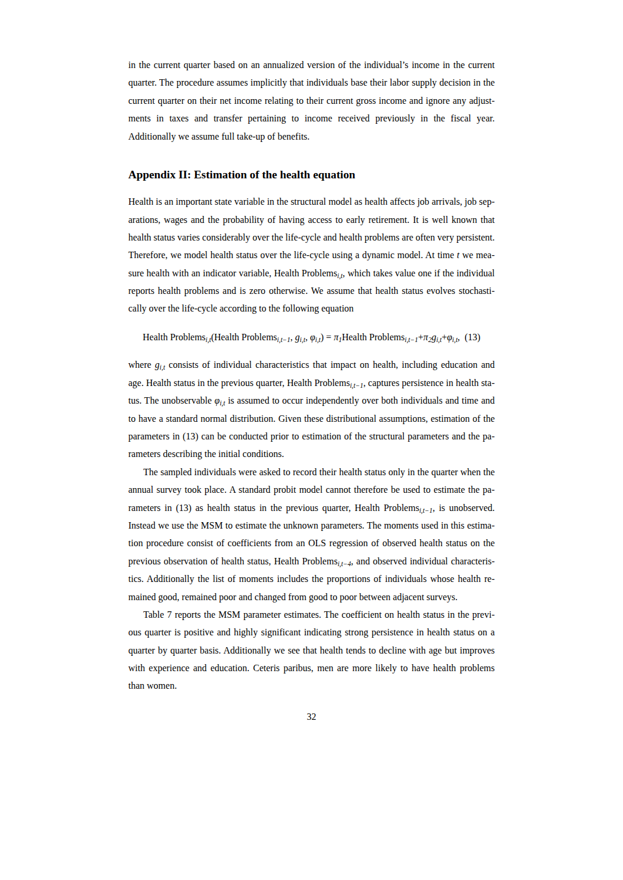in the current quarter based on an annualized version of the individual’s income in the current quarter. The procedure assumes implicitly that individuals base their labor supply decision in the current quarter on their net income relating to their current gross income and ignore any adjustments in taxes and transfer pertaining to income received previously in the fiscal year. Additionally we assume full take-up of benefits.
Appendix II: Estimation of the health equation
Health is an important state variable in the structural model as health affects job arrivals, job separations, wages and the probability of having access to early retirement. It is well known that health status varies considerably over the life-cycle and health problems are often very persistent. Therefore, we model health status over the life-cycle using a dynamic model. At time t we measure health with an indicator variable, Health Problemsi,t, which takes value one if the individual reports health problems and is zero otherwise. We assume that health status evolves stochastically over the life-cycle according to the following equation
Health Problemsi,t(Health Problemsi,t−1, gi,t, φi,t) = π1 Health Problemsi,t−1+π2gi,t+φi,t, (13)
where gi,t consists of individual characteristics that impact on health, including education and age. Health status in the previous quarter, Health Problemsi,t−1, captures persistence in health status. The unobservable φi,t is assumed to occur independently over both individuals and time and to have a standard normal distribution. Given these distributional assumptions, estimation of the parameters in (13) can be conducted prior to estimation of the structural parameters and the parameters describing the initial conditions.
The sampled individuals were asked to record their health status only in the quarter when the annual survey took place. A standard probit model cannot therefore be used to estimate the parameters in (13) as health status in the previous quarter, Health Problemsi,t−1, is unobserved. Instead we use the MSM to estimate the unknown parameters. The moments used in this estimation procedure consist of coefficients from an OLS regression of observed health status on the previous observation of health status, Health Problemsi,t−4, and observed individual characteristics. Additionally the list of moments includes the proportions of individuals whose health remained good, remained poor and changed from good to poor between adjacent surveys.
Table 7 reports the MSM parameter estimates. The coefficient on health status in the previous quarter is positive and highly significant indicating strong persistence in health status on a quarter by quarter basis. Additionally we see that health tends to decline with age but improves with experience and education. Ceteris paribus, men are more likely to have health problems than women.
32